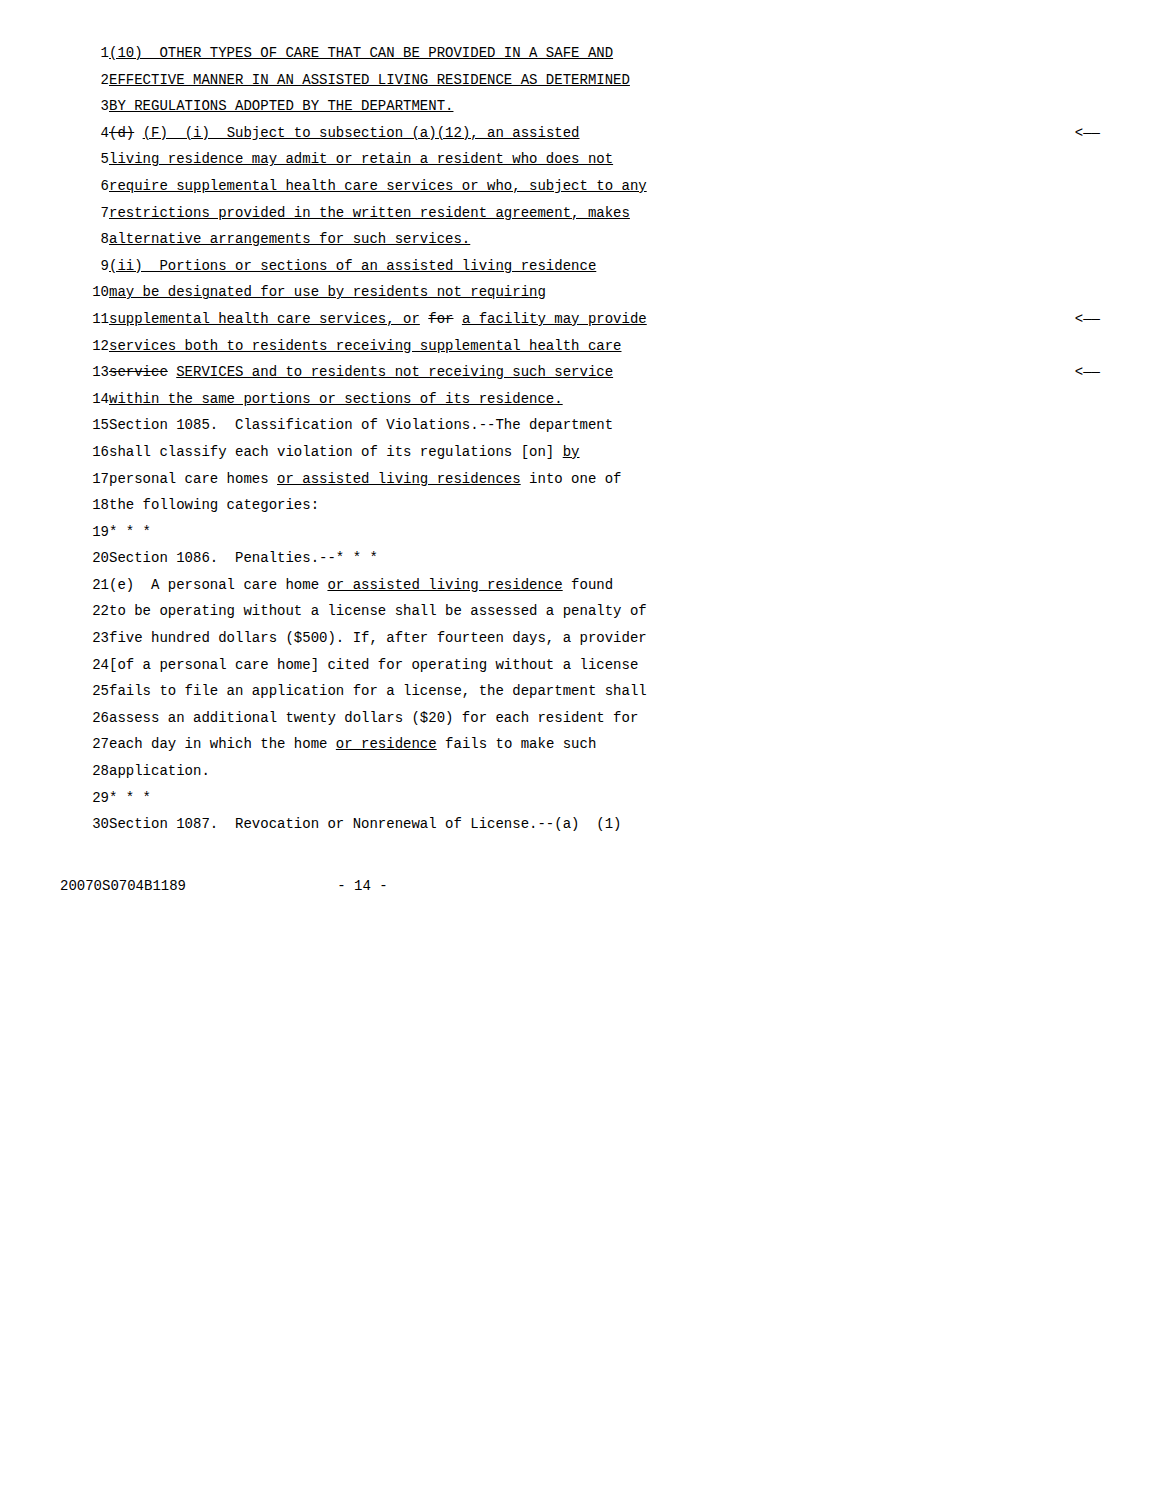| 1 | (10) OTHER TYPES OF CARE THAT CAN BE PROVIDED IN A SAFE AND | |
| 2 | EFFECTIVE MANNER IN AN ASSISTED LIVING RESIDENCE AS DETERMINED | |
| 3 | BY REGULATIONS ADOPTED BY THE DEPARTMENT. | |
| 4 | (d) (F) (i) Subject to subsection (a)(12), an assisted | <—— |
| 5 | living residence may admit or retain a resident who does not | |
| 6 | require supplemental health care services or who, subject to any | |
| 7 | restrictions provided in the written resident agreement, makes | |
| 8 | alternative arrangements for such services. | |
| 9 | (ii) Portions or sections of an assisted living residence | |
| 10 | may be designated for use by residents not requiring | |
| 11 | supplemental health care services, or for a facility may provide | <—— |
| 12 | services both to residents receiving supplemental health care | |
| 13 | service SERVICES and to residents not receiving such service | <—— |
| 14 | within the same portions or sections of its residence. | |
| 15 | Section 1085. Classification of Violations.--The department | |
| 16 | shall classify each violation of its regulations [on] by | |
| 17 | personal care homes or assisted living residences into one of | |
| 18 | the following categories: | |
| 19 | * * * | |
| 20 | Section 1086. Penalties.--* * * | |
| 21 | (e) A personal care home or assisted living residence found | |
| 22 | to be operating without a license shall be assessed a penalty of | |
| 23 | five hundred dollars ($500). If, after fourteen days, a provider | |
| 24 | [of a personal care home] cited for operating without a license | |
| 25 | fails to file an application for a license, the department shall | |
| 26 | assess an additional twenty dollars ($20) for each resident for | |
| 27 | each day in which the home or residence fails to make such | |
| 28 | application. | |
| 29 | * * * | |
| 30 | Section 1087. Revocation or Nonrenewal of License.--(a) (1) | |
20070S0704B1189 - 14 -